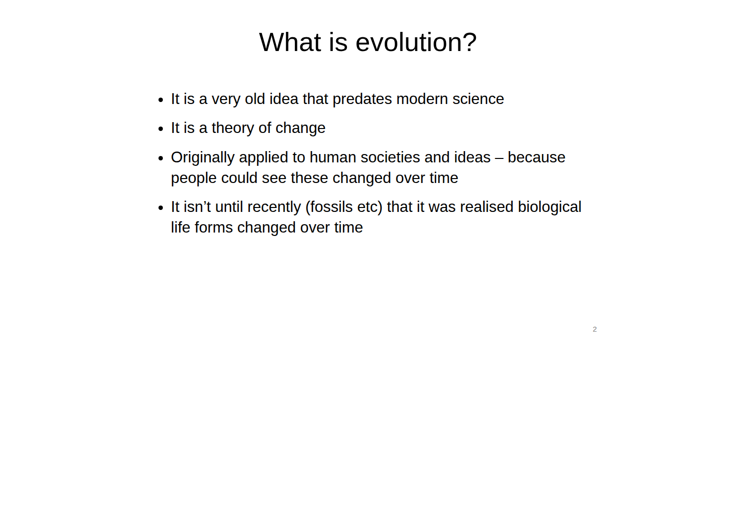What is evolution?
It is a very old idea that predates modern science
It is a theory of change
Originally applied to human societies and ideas – because people could see these changed over time
It isn’t until recently (fossils etc) that it was realised biological life forms changed over time
2